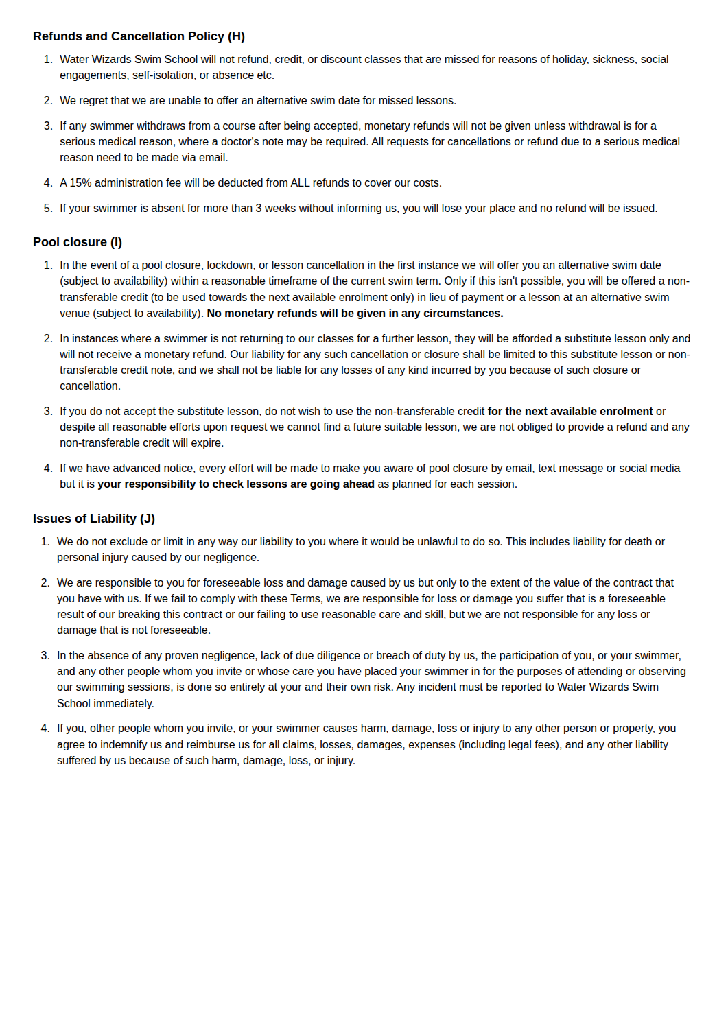Refunds and Cancellation Policy (H)
Water Wizards Swim School will not refund, credit, or discount classes that are missed for reasons of holiday, sickness, social engagements, self-isolation, or absence etc.
We regret that we are unable to offer an alternative swim date for missed lessons.
If any swimmer withdraws from a course after being accepted, monetary refunds will not be given unless withdrawal is for a serious medical reason, where a doctor's note may be required. All requests for cancellations or refund due to a serious medical reason need to be made via email.
A 15% administration fee will be deducted from ALL refunds to cover our costs.
If your swimmer is absent for more than 3 weeks without informing us, you will lose your place and no refund will be issued.
Pool closure (I)
In the event of a pool closure, lockdown, or lesson cancellation in the first instance we will offer you an alternative swim date (subject to availability) within a reasonable timeframe of the current swim term. Only if this isn't possible, you will be offered a non-transferable credit (to be used towards the next available enrolment only) in lieu of payment or a lesson at an alternative swim venue (subject to availability). No monetary refunds will be given in any circumstances.
In instances where a swimmer is not returning to our classes for a further lesson, they will be afforded a substitute lesson only and will not receive a monetary refund. Our liability for any such cancellation or closure shall be limited to this substitute lesson or non-transferable credit note, and we shall not be liable for any losses of any kind incurred by you because of such closure or cancellation.
If you do not accept the substitute lesson, do not wish to use the non-transferable credit for the next available enrolment or despite all reasonable efforts upon request we cannot find a future suitable lesson, we are not obliged to provide a refund and any non-transferable credit will expire.
If we have advanced notice, every effort will be made to make you aware of pool closure by email, text message or social media but it is your responsibility to check lessons are going ahead as planned for each session.
Issues of Liability (J)
We do not exclude or limit in any way our liability to you where it would be unlawful to do so. This includes liability for death or personal injury caused by our negligence.
We are responsible to you for foreseeable loss and damage caused by us but only to the extent of the value of the contract that you have with us. If we fail to comply with these Terms, we are responsible for loss or damage you suffer that is a foreseeable result of our breaking this contract or our failing to use reasonable care and skill, but we are not responsible for any loss or damage that is not foreseeable.
In the absence of any proven negligence, lack of due diligence or breach of duty by us, the participation of you, or your swimmer, and any other people whom you invite or whose care you have placed your swimmer in for the purposes of attending or observing our swimming sessions, is done so entirely at your and their own risk. Any incident must be reported to Water Wizards Swim School immediately.
If you, other people whom you invite, or your swimmer causes harm, damage, loss or injury to any other person or property, you agree to indemnify us and reimburse us for all claims, losses, damages, expenses (including legal fees), and any other liability suffered by us because of such harm, damage, loss, or injury.